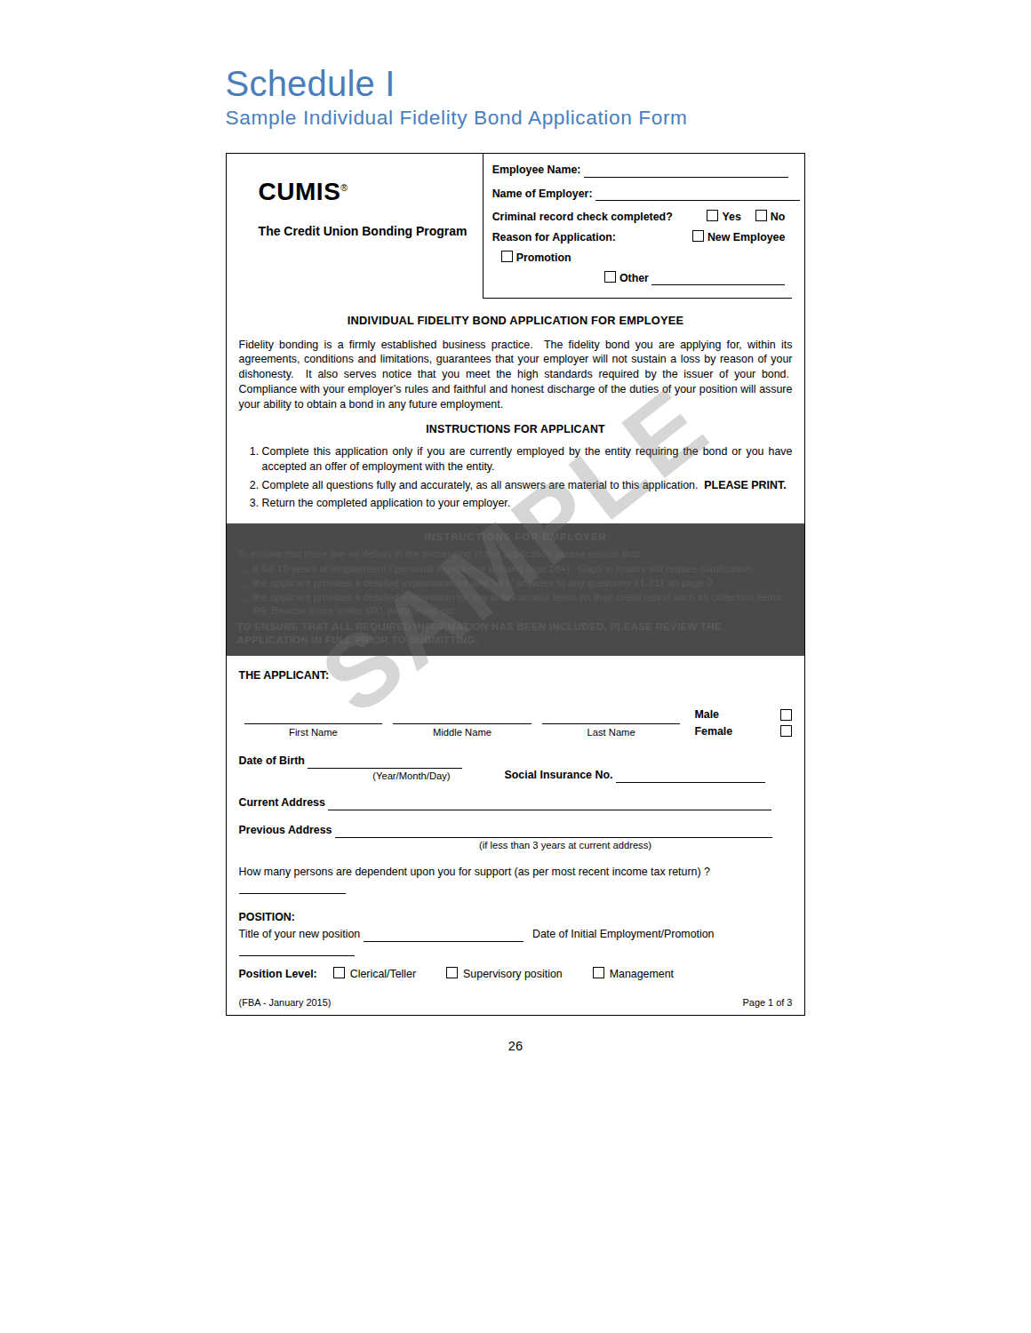Schedule I
Sample Individual Fidelity Bond Application Form
SAMPLE
CUMIS®
The Credit Union Bonding Program
Employee Name:
Name of Employer:
Criminal record check completed? Yes No
Reason for Application: New Employee Promotion
Other
INDIVIDUAL FIDELITY BOND APPLICATION FOR EMPLOYEE
Fidelity bonding is a firmly established business practice. The fidelity bond you are applying for, within its agreements, conditions and limitations, guarantees that your employer will not sustain a loss by reason of your dishonesty. It also serves notice that you meet the high standards required by the issuer of your bond. Compliance with your employer’s rules and faithful and honest discharge of the duties of your position will assure your ability to obtain a bond in any future employment.
INSTRUCTIONS FOR APPLICANT
Complete this application only if you are currently employed by the entity requiring the bond or you have accepted an offer of employment with the entity.
Complete all questions fully and accurately, as all answers are material to this application. PLEASE PRINT.
Return the completed application to your employer.
INSTRUCTIONS FOR EMPLOYER
To ensure that there are no delays in the processing of this application please ensure that:
a full 10 years of employment / personal experience is listed (age 18+). Gaps in history will require clarification.
the applicant provides a detailed explanation for any “yes” answers to any questions #1-#11 on page 2.
the applicant provides a detailed explanation for any unfavourable items on their credit report such as collection items, R9, Beacon score under 600, judgments, etc.
TO ENSURE THAT ALL REQUIRED INFORMATION HAS BEEN INCLUDED, PLEASE REVIEW THE APPLICATION IN FULL PRIOR TO SUBMITTING.
THE APPLICANT:
First Name
Middle Name
Last Name
Male
Female
Date of Birth
(Year/Month/Day)
Social Insurance No.
Current Address
Previous Address
(if less than 3 years at current address)
How many persons are dependent upon you for support (as per most recent income tax return) ?
POSITION:
Title of your new position Date of Initial Employment/Promotion
Position Level: Clerical/Teller Supervisory position Management
(FBA - January 2015) Page 1 of 3
26